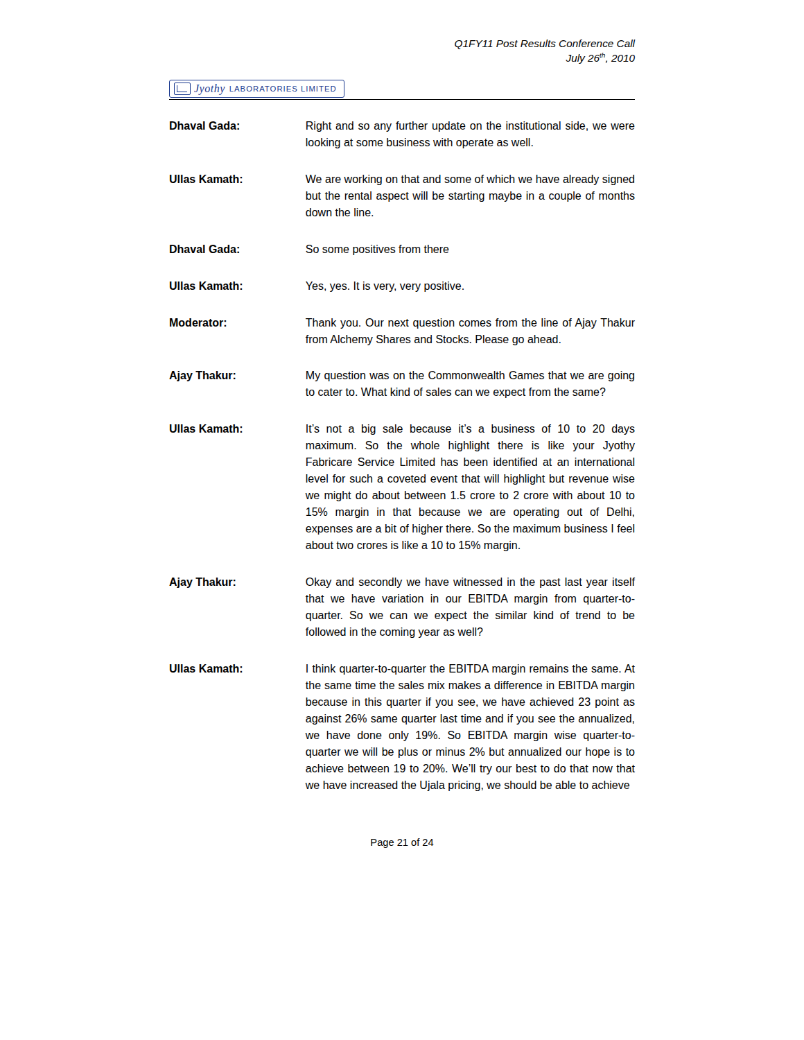Q1FY11 Post Results Conference Call
July 26th, 2010
Jyothy LABORATORIES LIMITED
| Dhaval Gada: | Right and so any further update on the institutional side, we were looking at some business with operate as well. |
| Ullas Kamath: | We are working on that and some of which we have already signed but the rental aspect will be starting maybe in a couple of months down the line. |
| Dhaval Gada: | So some positives from there |
| Ullas Kamath: | Yes, yes. It is very, very positive. |
| Moderator: | Thank you. Our next question comes from the line of Ajay Thakur from Alchemy Shares and Stocks. Please go ahead. |
| Ajay Thakur: | My question was on the Commonwealth Games that we are going to cater to. What kind of sales can we expect from the same? |
| Ullas Kamath: | It’s not a big sale because it’s a business of 10 to 20 days maximum. So the whole highlight there is like your Jyothy Fabricare Service Limited has been identified at an international level for such a coveted event that will highlight but revenue wise we might do about between 1.5 crore to 2 crore with about 10 to 15% margin in that because we are operating out of Delhi, expenses are a bit of higher there. So the maximum business I feel about two crores is like a 10 to 15% margin. |
| Ajay Thakur: | Okay and secondly we have witnessed in the past last year itself that we have variation in our EBITDA margin from quarter-to-quarter. So we can we expect the similar kind of trend to be followed in the coming year as well? |
| Ullas Kamath: | I think quarter-to-quarter the EBITDA margin remains the same. At the same time the sales mix makes a difference in EBITDA margin because in this quarter if you see, we have achieved 23 point as against 26% same quarter last time and if you see the annualized, we have done only 19%. So EBITDA margin wise quarter-to-quarter we will be plus or minus 2% but annualized our hope is to achieve between 19 to 20%. We’ll try our best to do that now that we have increased the Ujala pricing, we should be able to achieve |
Page 21 of 24